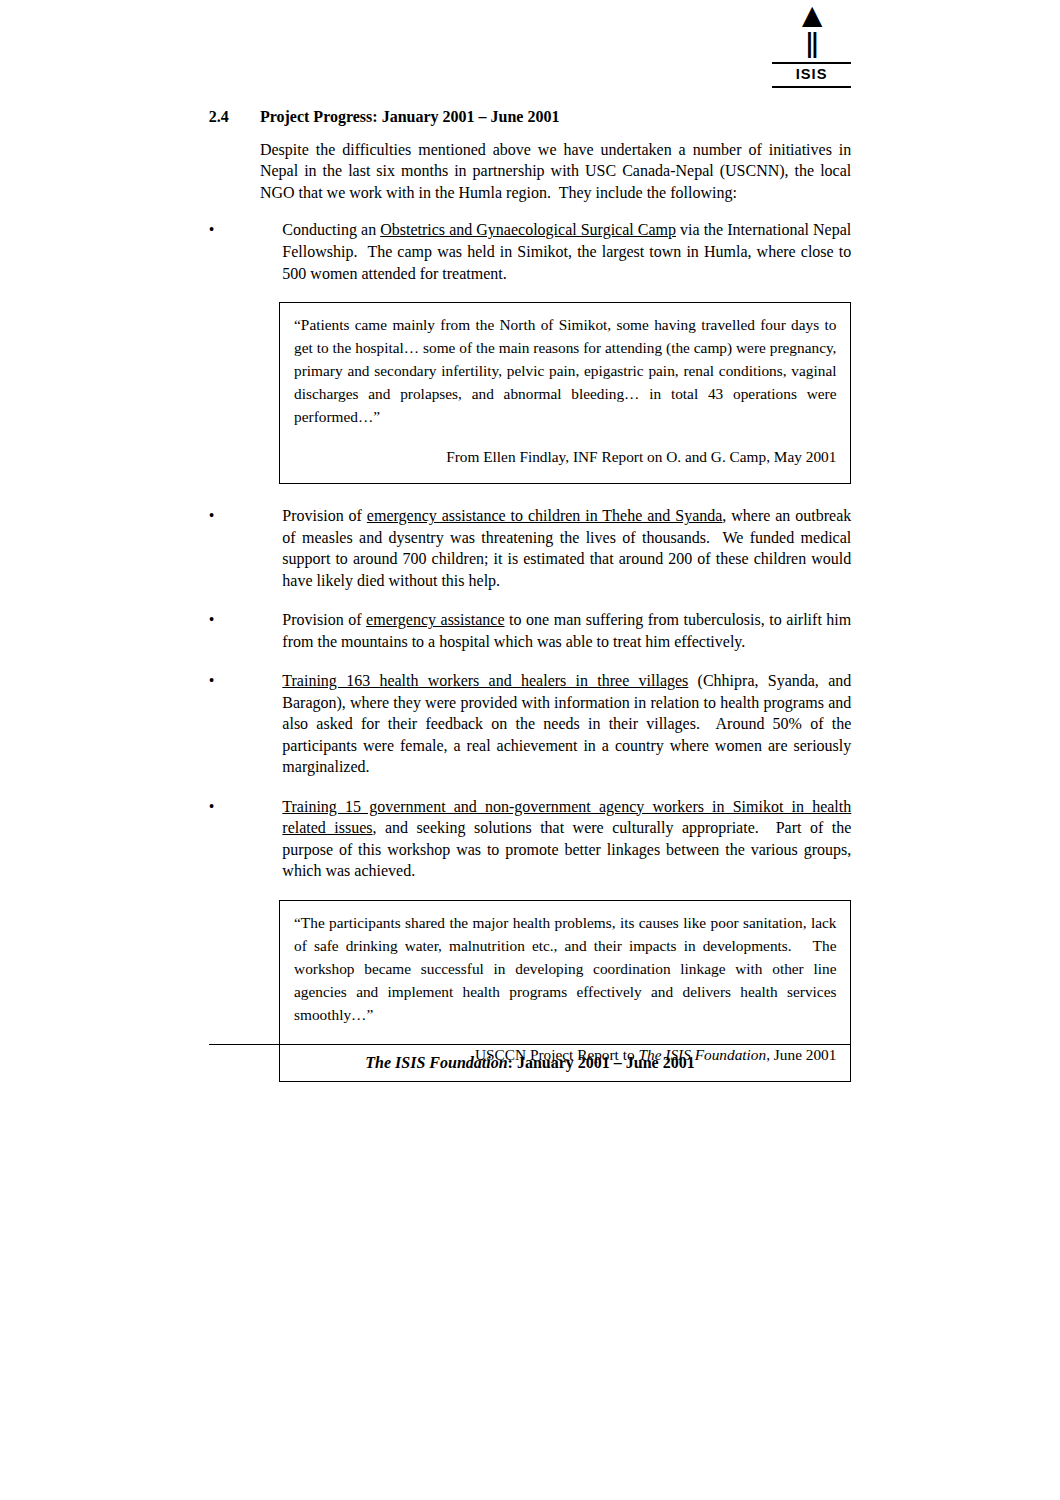▲
‖
ISIS
2.4 Project Progress: January 2001 – June 2001
Despite the difficulties mentioned above we have undertaken a number of initiatives in Nepal in the last six months in partnership with USC Canada-Nepal (USCNN), the local NGO that we work with in the Humla region. They include the following:
Conducting an Obstetrics and Gynaecological Surgical Camp via the International Nepal Fellowship. The camp was held in Simikot, the largest town in Humla, where close to 500 women attended for treatment.
“Patients came mainly from the North of Simikot, some having travelled four days to get to the hospital… some of the main reasons for attending (the camp) were pregnancy, primary and secondary infertility, pelvic pain, epigastric pain, renal conditions, vaginal discharges and prolapses, and abnormal bleeding… in total 43 operations were performed…”
From Ellen Findlay, INF Report on O. and G. Camp, May 2001
Provision of emergency assistance to children in Thehe and Syanda, where an outbreak of measles and dysentry was threatening the lives of thousands. We funded medical support to around 700 children; it is estimated that around 200 of these children would have likely died without this help.
Provision of emergency assistance to one man suffering from tuberculosis, to airlift him from the mountains to a hospital which was able to treat him effectively.
Training 163 health workers and healers in three villages (Chhipra, Syanda, and Baragon), where they were provided with information in relation to health programs and also asked for their feedback on the needs in their villages. Around 50% of the participants were female, a real achievement in a country where women are seriously marginalized.
Training 15 government and non-government agency workers in Simikot in health related issues, and seeking solutions that were culturally appropriate. Part of the purpose of this workshop was to promote better linkages between the various groups, which was achieved.
“The participants shared the major health problems, its causes like poor sanitation, lack of safe drinking water, malnutrition etc., and their impacts in developments. The workshop became successful in developing coordination linkage with other line agencies and implement health programs effectively and delivers health services smoothly…”
USCCN Project Report to The ISIS Foundation, June 2001
The ISIS Foundation: January 2001 – June 2001